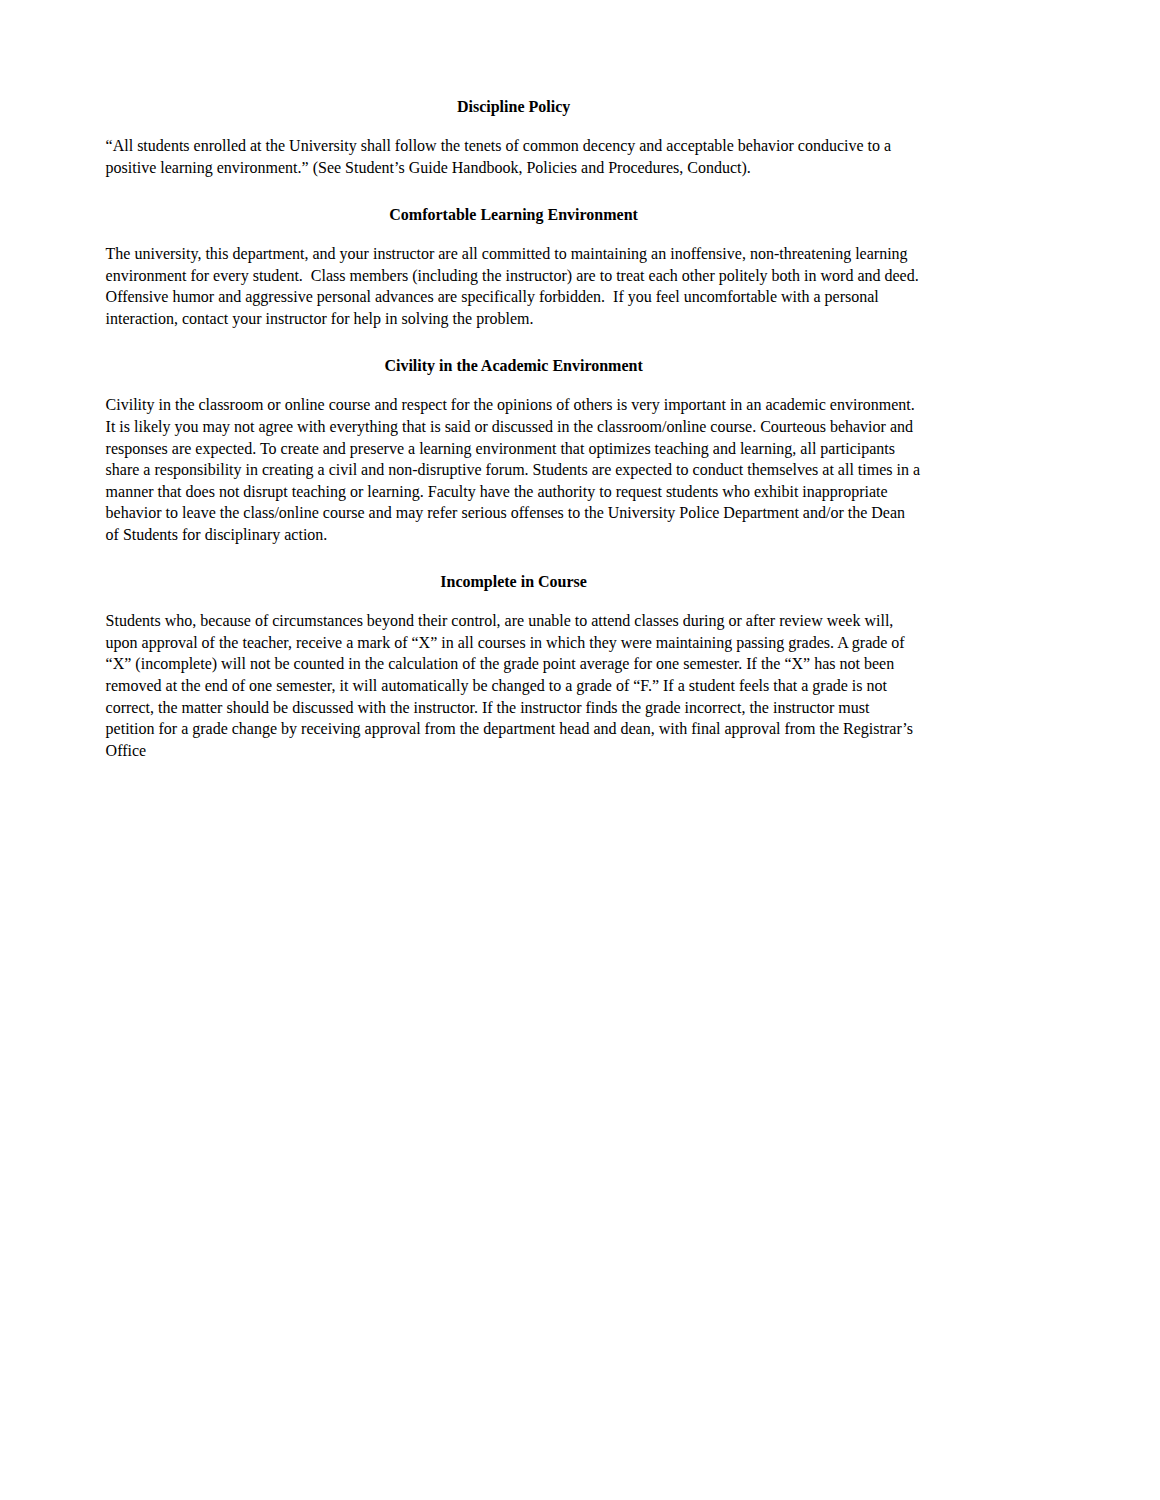Discipline Policy
“All students enrolled at the University shall follow the tenets of common decency and acceptable behavior conducive to a positive learning environment.” (See Student’s Guide Handbook, Policies and Procedures, Conduct).
Comfortable Learning Environment
The university, this department, and your instructor are all committed to maintaining an inoffensive, non-threatening learning environment for every student. Class members (including the instructor) are to treat each other politely both in word and deed. Offensive humor and aggressive personal advances are specifically forbidden. If you feel uncomfortable with a personal interaction, contact your instructor for help in solving the problem.
Civility in the Academic Environment
Civility in the classroom or online course and respect for the opinions of others is very important in an academic environment. It is likely you may not agree with everything that is said or discussed in the classroom/online course. Courteous behavior and responses are expected. To create and preserve a learning environment that optimizes teaching and learning, all participants share a responsibility in creating a civil and non-disruptive forum. Students are expected to conduct themselves at all times in a manner that does not disrupt teaching or learning. Faculty have the authority to request students who exhibit inappropriate behavior to leave the class/online course and may refer serious offenses to the University Police Department and/or the Dean of Students for disciplinary action.
Incomplete in Course
Students who, because of circumstances beyond their control, are unable to attend classes during or after review week will, upon approval of the teacher, receive a mark of “X” in all courses in which they were maintaining passing grades. A grade of “X” (incomplete) will not be counted in the calculation of the grade point average for one semester. If the “X” has not been removed at the end of one semester, it will automatically be changed to a grade of “F.” If a student feels that a grade is not correct, the matter should be discussed with the instructor. If the instructor finds the grade incorrect, the instructor must petition for a grade change by receiving approval from the department head and dean, with final approval from the Registrar’s Office